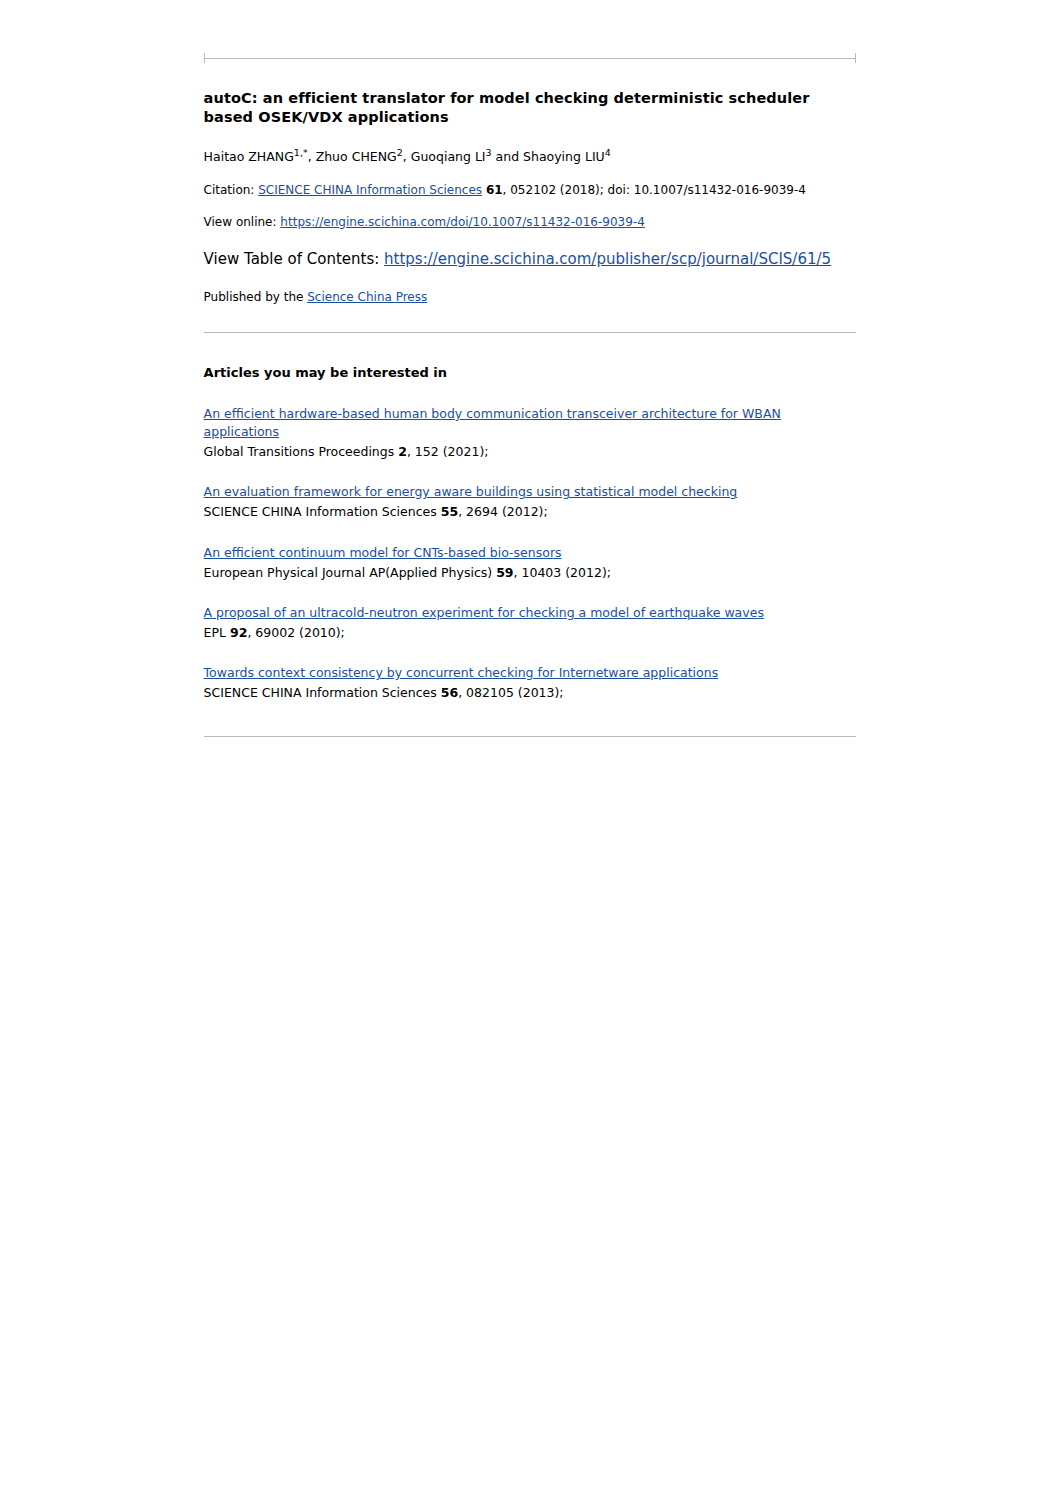autoC: an efficient translator for model checking deterministic scheduler based OSEK/VDX applications
Haitao ZHANG1,*, Zhuo CHENG2, Guoqiang LI3 and Shaoying LIU4
Citation: SCIENCE CHINA Information Sciences 61, 052102 (2018); doi: 10.1007/s11432-016-9039-4
View online: https://engine.scichina.com/doi/10.1007/s11432-016-9039-4
View Table of Contents: https://engine.scichina.com/publisher/scp/journal/SCIS/61/5
Published by the Science China Press
Articles you may be interested in
An efficient hardware-based human body communication transceiver architecture for WBAN applications Global Transitions Proceedings 2, 152 (2021);
An evaluation framework for energy aware buildings using statistical model checking SCIENCE CHINA Information Sciences 55, 2694 (2012);
An efficient continuum model for CNTs-based bio-sensors European Physical Journal AP(Applied Physics) 59, 10403 (2012);
A proposal of an ultracold-neutron experiment for checking a model of earthquake wave s EPL 92, 69002 (2010);
Towards context consistency by concurrent checking for Internetware applications SCIENCE CHINA Information Sciences 56, 082105 (2013);